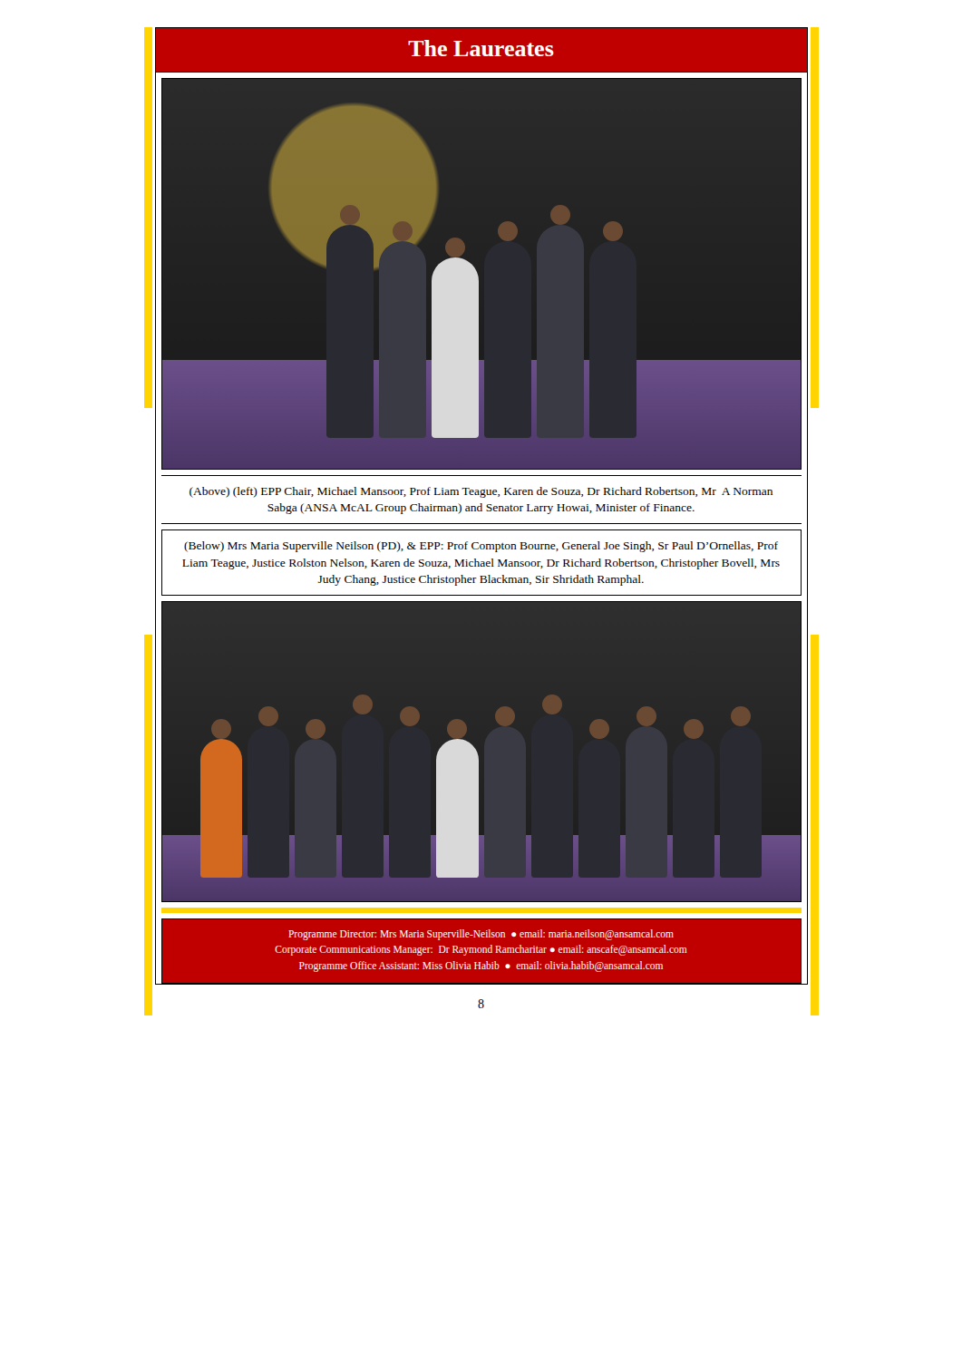The Laureates
(Above) (left) EPP Chair, Michael Mansoor, Prof Liam Teague, Karen de Souza, Dr Richard Robertson, Mr A Norman Sabga (ANSA McAL Group Chairman) and Senator Larry Howai, Minister of Finance.
(Below) Mrs Maria Superville Neilson (PD), & EPP: Prof Compton Bourne, General Joe Singh, Sr Paul D’Ornellas, Prof Liam Teague, Justice Rolston Nelson, Karen de Souza, Michael Mansoor, Dr Richard Robertson, Christopher Bovell, Mrs Judy Chang, Justice Christopher Blackman, Sir Shridath Ramphal.
Programme Director: Mrs Maria Superville-Neilson ● email: maria.neilson@ansamcal.com
Corporate Communications Manager: Dr Raymond Ramcharitar ● email: anscafe@ansamcal.com
Programme Office Assistant: Miss Olivia Habib ● email: olivia.habib@ansamcal.com
8